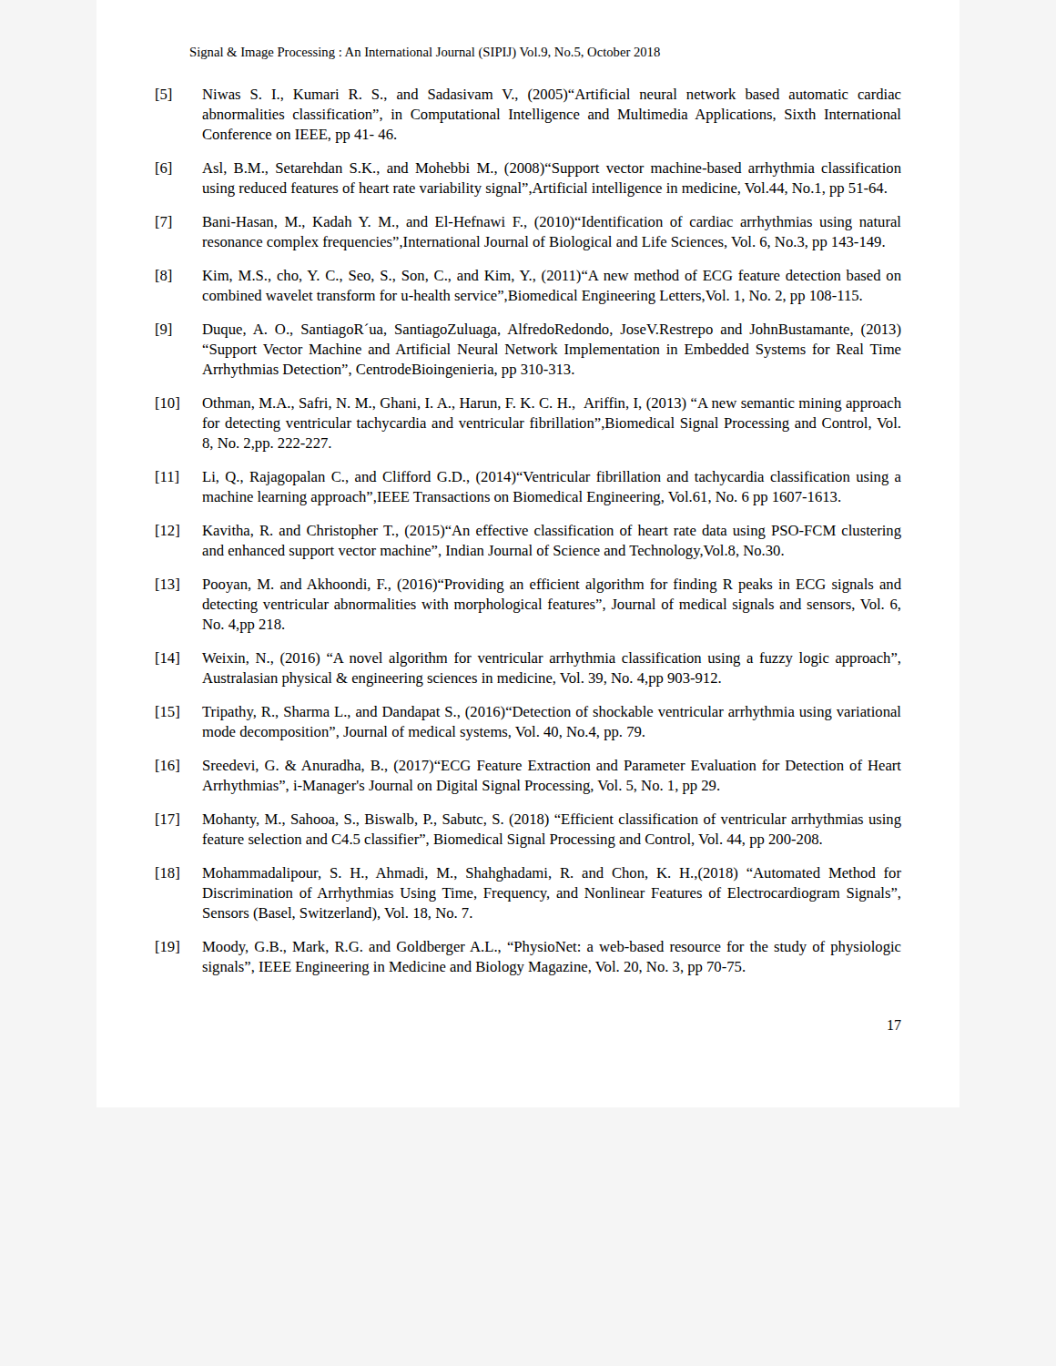Signal & Image Processing : An International Journal (SIPIJ) Vol.9, No.5, October 2018
[5] Niwas S. I., Kumari R. S., and Sadasivam V., (2005)“Artificial neural network based automatic cardiac abnormalities classification”, in Computational Intelligence and Multimedia Applications, Sixth International Conference on IEEE, pp 41- 46.
[6] Asl, B.M., Setarehdan S.K., and Mohebbi M., (2008)“Support vector machine-based arrhythmia classification using reduced features of heart rate variability signal”,Artificial intelligence in medicine, Vol.44, No.1, pp 51-64.
[7] Bani-Hasan, M., Kadah Y. M., and El-Hefnawi F., (2010)“Identification of cardiac arrhythmias using natural resonance complex frequencies”,International Journal of Biological and Life Sciences, Vol. 6, No.3, pp 143-149.
[8] Kim, M.S., cho, Y. C., Seo, S., Son, C., and Kim, Y., (2011)“A new method of ECG feature detection based on combined wavelet transform for u-health service”,Biomedical Engineering Letters,Vol. 1, No. 2, pp 108-115.
[9] Duque, A. O., SantiagoR´ua, SantiagoZuluaga, AlfredoRedondo, JoseV.Restrepo and JohnBustamante, (2013) “Support Vector Machine and Artificial Neural Network Implementation in Embedded Systems for Real Time Arrhythmias Detection”, CentrodeBioingenieria, pp 310-313.
[10] Othman, M.A., Safri, N. M., Ghani, I. A., Harun, F. K. C. H., Ariffin, I, (2013) “A new semantic mining approach for detecting ventricular tachycardia and ventricular fibrillation”,Biomedical Signal Processing and Control, Vol. 8, No. 2,pp. 222-227.
[11] Li, Q., Rajagopalan C., and Clifford G.D., (2014)“Ventricular fibrillation and tachycardia classification using a machine learning approach”,IEEE Transactions on Biomedical Engineering, Vol.61, No. 6 pp 1607-1613.
[12] Kavitha, R. and Christopher T., (2015)“An effective classification of heart rate data using PSO-FCM clustering and enhanced support vector machine”, Indian Journal of Science and Technology,Vol.8, No.30.
[13] Pooyan, M. and Akhoondi, F., (2016)“Providing an efficient algorithm for finding R peaks in ECG signals and detecting ventricular abnormalities with morphological features”, Journal of medical signals and sensors, Vol. 6, No. 4,pp 218.
[14] Weixin, N., (2016) “A novel algorithm for ventricular arrhythmia classification using a fuzzy logic approach”, Australasian physical & engineering sciences in medicine, Vol. 39, No. 4,pp 903-912.
[15] Tripathy, R., Sharma L., and Dandapat S., (2016)“Detection of shockable ventricular arrhythmia using variational mode decomposition”, Journal of medical systems, Vol. 40, No.4, pp. 79.
[16] Sreedevi, G. & Anuradha, B., (2017)“ECG Feature Extraction and Parameter Evaluation for Detection of Heart Arrhythmias”, i-Manager's Journal on Digital Signal Processing, Vol. 5, No. 1, pp 29.
[17] Mohanty, M., Sahooa, S., Biswalb, P., Sabutc, S. (2018) “Efficient classification of ventricular arrhythmias using feature selection and C4.5 classifier”, Biomedical Signal Processing and Control, Vol. 44, pp 200-208.
[18] Mohammadalipour, S. H., Ahmadi, M., Shahghadami, R. and Chon, K. H.,(2018) “Automated Method for Discrimination of Arrhythmias Using Time, Frequency, and Nonlinear Features of Electrocardiogram Signals”, Sensors (Basel, Switzerland), Vol. 18, No. 7.
[19] Moody, G.B., Mark, R.G. and Goldberger A.L., “PhysioNet: a web-based resource for the study of physiologic signals”, IEEE Engineering in Medicine and Biology Magazine, Vol. 20, No. 3, pp 70-75.
17